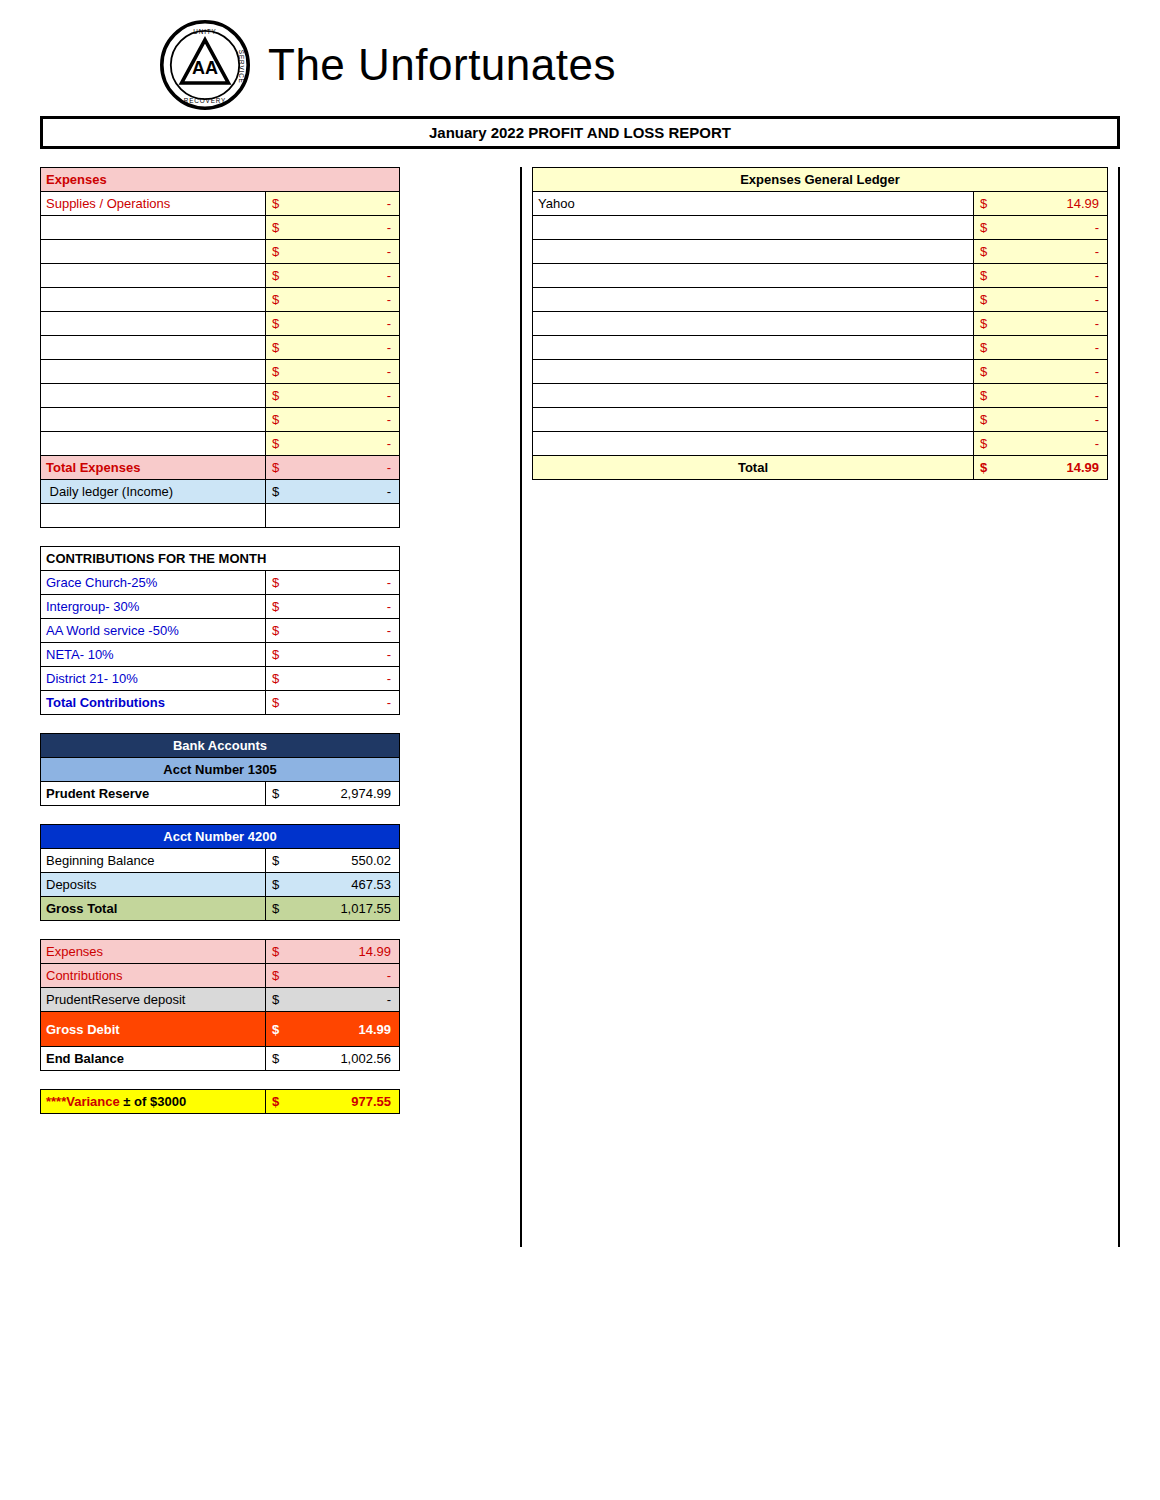AA UNITY SERVICE RECOVERY
The Unfortunates
January 2022 PROFIT AND LOSS REPORT
| Expenses |
| Supplies / Operations | $ - |
| | $ - |
| | $ - |
| | $ - |
| | $ - |
| | $ - |
| | $ - |
| | $ - |
| | $ - |
| | $ - |
| | $ - |
| Total Expenses | $ - |
| Daily ledger (Income) | $ - |
| CONTRIBUTIONS FOR THE MONTH |
| Grace Church-25% | $ - |
| Intergroup- 30% | $ - |
| AA World service -50% | $ - |
| NETA- 10% | $ - |
| District 21- 10% | $ - |
| Total Contributions | $ - |
| Bank Accounts |
| Acct Number 1305 |
| Prudent Reserve | $ 2,974.99 |
| Acct Number 4200 |
| Beginning Balance | $ 550.02 |
| Deposits | $ 467.53 |
| Gross Total | $ 1,017.55 |
| Expenses | $ 14.99 |
| Contributions | $ - |
| PrudentReserve deposit | $ - |
| Gross Debit | $ 14.99 |
| End Balance | $ 1,002.56 |
| ****Variance ± of $3000 | $ 977.55 |
| Expenses General Ledger |
| Yahoo | $ 14.99 |
| | $ - |
| | $ - |
| | $ - |
| | $ - |
| | $ - |
| | $ - |
| | $ - |
| | $ - |
| | $ - |
| | $ - |
| Total | $ 14.99 |